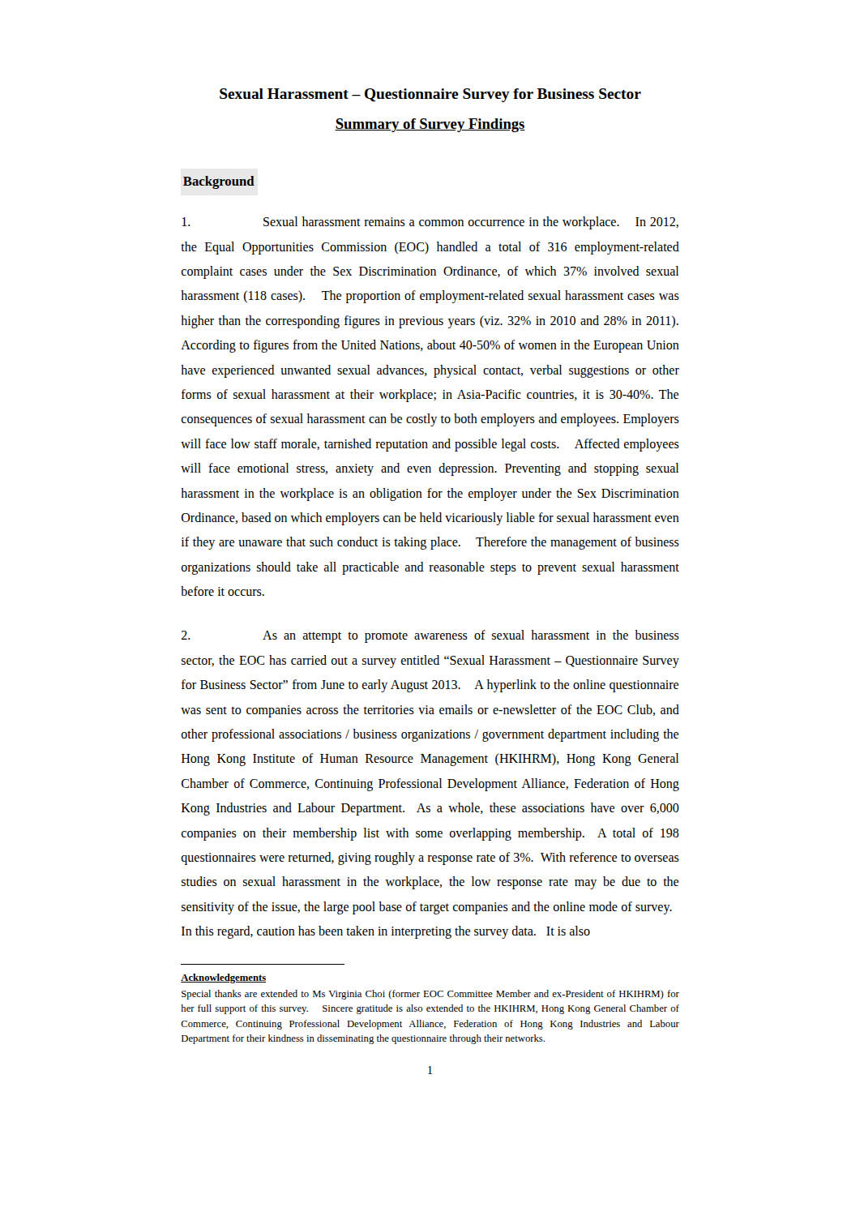Sexual Harassment – Questionnaire Survey for Business Sector
Summary of Survey Findings
Background
1. Sexual harassment remains a common occurrence in the workplace. In 2012, the Equal Opportunities Commission (EOC) handled a total of 316 employment-related complaint cases under the Sex Discrimination Ordinance, of which 37% involved sexual harassment (118 cases). The proportion of employment-related sexual harassment cases was higher than the corresponding figures in previous years (viz. 32% in 2010 and 28% in 2011). According to figures from the United Nations, about 40-50% of women in the European Union have experienced unwanted sexual advances, physical contact, verbal suggestions or other forms of sexual harassment at their workplace; in Asia-Pacific countries, it is 30-40%. The consequences of sexual harassment can be costly to both employers and employees. Employers will face low staff morale, tarnished reputation and possible legal costs. Affected employees will face emotional stress, anxiety and even depression. Preventing and stopping sexual harassment in the workplace is an obligation for the employer under the Sex Discrimination Ordinance, based on which employers can be held vicariously liable for sexual harassment even if they are unaware that such conduct is taking place. Therefore the management of business organizations should take all practicable and reasonable steps to prevent sexual harassment before it occurs.
2. As an attempt to promote awareness of sexual harassment in the business sector, the EOC has carried out a survey entitled “Sexual Harassment – Questionnaire Survey for Business Sector” from June to early August 2013. A hyperlink to the online questionnaire was sent to companies across the territories via emails or e-newsletter of the EOC Club, and other professional associations / business organizations / government department including the Hong Kong Institute of Human Resource Management (HKIHRM), Hong Kong General Chamber of Commerce, Continuing Professional Development Alliance, Federation of Hong Kong Industries and Labour Department. As a whole, these associations have over 6,000 companies on their membership list with some overlapping membership. A total of 198 questionnaires were returned, giving roughly a response rate of 3%. With reference to overseas studies on sexual harassment in the workplace, the low response rate may be due to the sensitivity of the issue, the large pool base of target companies and the online mode of survey. In this regard, caution has been taken in interpreting the survey data. It is also
Acknowledgements Special thanks are extended to Ms Virginia Choi (former EOC Committee Member and ex-President of HKIHRM) for her full support of this survey. Sincere gratitude is also extended to the HKIHRM, Hong Kong General Chamber of Commerce, Continuing Professional Development Alliance, Federation of Hong Kong Industries and Labour Department for their kindness in disseminating the questionnaire through their networks.
1